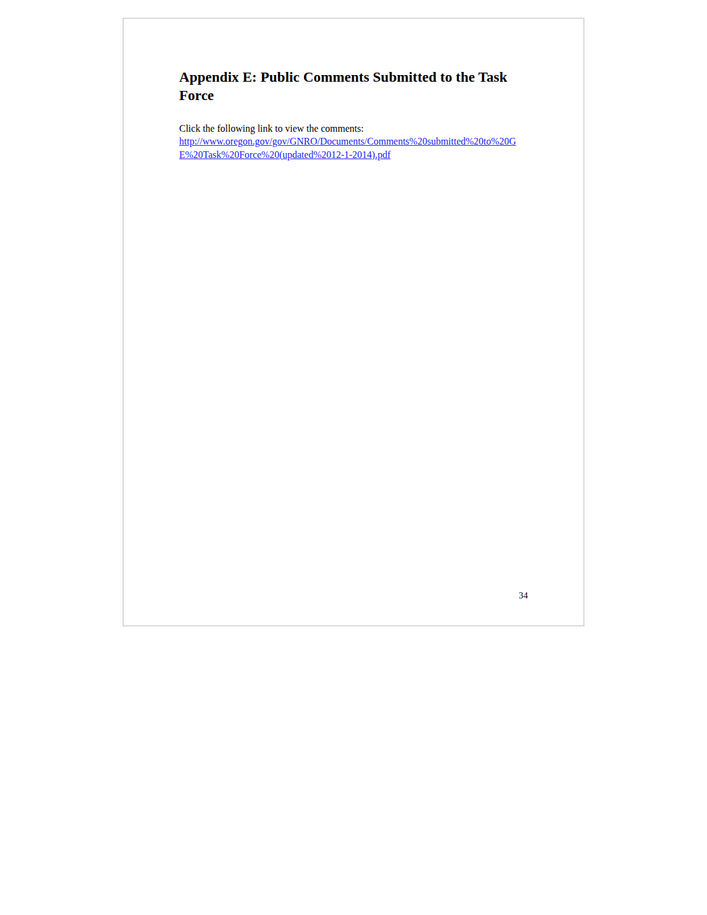Appendix E: Public Comments Submitted to the Task Force
Click the following link to view the comments:
http://www.oregon.gov/gov/GNRO/Documents/Comments%20submitted%20to%20GE%20Task%20Force%20(updated%2012-1-2014).pdf
34